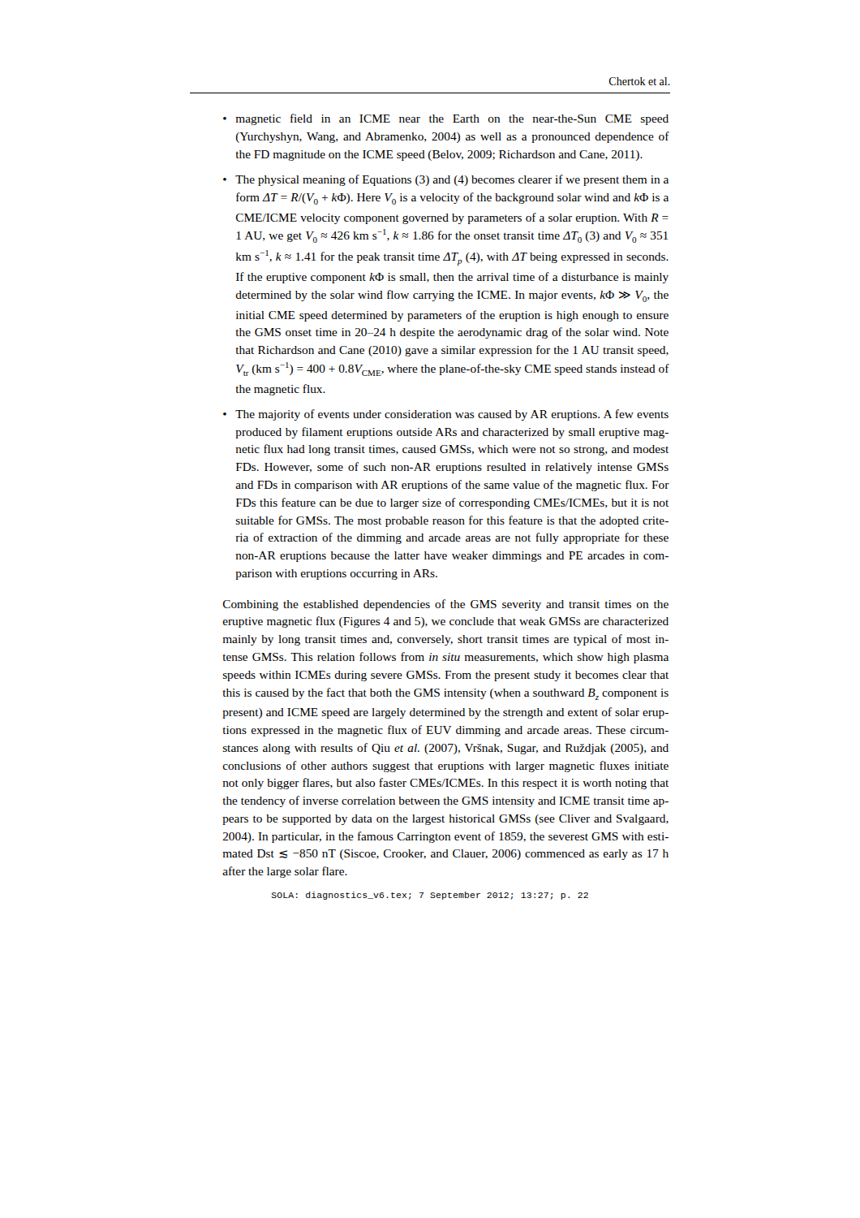Chertok et al.
magnetic field in an ICME near the Earth on the near-the-Sun CME speed (Yurchyshyn, Wang, and Abramenko, 2004) as well as a pronounced dependence of the FD magnitude on the ICME speed (Belov, 2009; Richardson and Cane, 2011).
The physical meaning of Equations (3) and (4) becomes clearer if we present them in a form ΔT = R/(V0 + k Φ). Here V0 is a velocity of the background solar wind and k Φ is a CME/ICME velocity component governed by parameters of a solar eruption. With R = 1 AU, we get V0 ≈ 426 km s−1, k ≈ 1.86 for the onset transit time ΔT0 (3) and V0 ≈ 351 km s−1, k ≈ 1.41 for the peak transit time ΔTp (4), with ΔT being expressed in seconds. If the eruptive component k Φ is small, then the arrival time of a disturbance is mainly determined by the solar wind flow carrying the ICME. In major events, k Φ ≫ V0, the initial CME speed determined by parameters of the eruption is high enough to ensure the GMS onset time in 20–24 h despite the aerodynamic drag of the solar wind. Note that Richardson and Cane (2010) gave a similar expression for the 1 AU transit speed, Vtr (km s−1) = 400 + 0.8VCME, where the plane-of-the-sky CME speed stands instead of the magnetic flux.
The majority of events under consideration was caused by AR eruptions. A few events produced by filament eruptions outside ARs and characterized by small eruptive magnetic flux had long transit times, caused GMSs, which were not so strong, and modest FDs. However, some of such non-AR eruptions resulted in relatively intense GMSs and FDs in comparison with AR eruptions of the same value of the magnetic flux. For FDs this feature can be due to larger size of corresponding CMEs/ICMEs, but it is not suitable for GMSs. The most probable reason for this feature is that the adopted criteria of extraction of the dimming and arcade areas are not fully appropriate for these non-AR eruptions because the latter have weaker dimmings and PE arcades in comparison with eruptions occurring in ARs.
Combining the established dependencies of the GMS severity and transit times on the eruptive magnetic flux (Figures 4 and 5), we conclude that weak GMSs are characterized mainly by long transit times and, conversely, short transit times are typical of most intense GMSs. This relation follows from in situ measurements, which show high plasma speeds within ICMEs during severe GMSs. From the present study it becomes clear that this is caused by the fact that both the GMS intensity (when a southward Bz component is present) and ICME speed are largely determined by the strength and extent of solar eruptions expressed in the magnetic flux of EUV dimming and arcade areas. These circumstances along with results of Qiu et al. (2007), Vršnak, Sugar, and Ruždjak (2005), and conclusions of other authors suggest that eruptions with larger magnetic fluxes initiate not only bigger flares, but also faster CMEs/ICMEs. In this respect it is worth noting that the tendency of inverse correlation between the GMS intensity and ICME transit time appears to be supported by data on the largest historical GMSs (see Cliver and Svalgaard, 2004). In particular, in the famous Carrington event of 1859, the severest GMS with estimated Dst ≲ −850 nT (Siscoe, Crooker, and Clauer, 2006) commenced as early as 17 h after the large solar flare.
SOLA: diagnostics_v6.tex; 7 September 2012; 13:27; p. 22